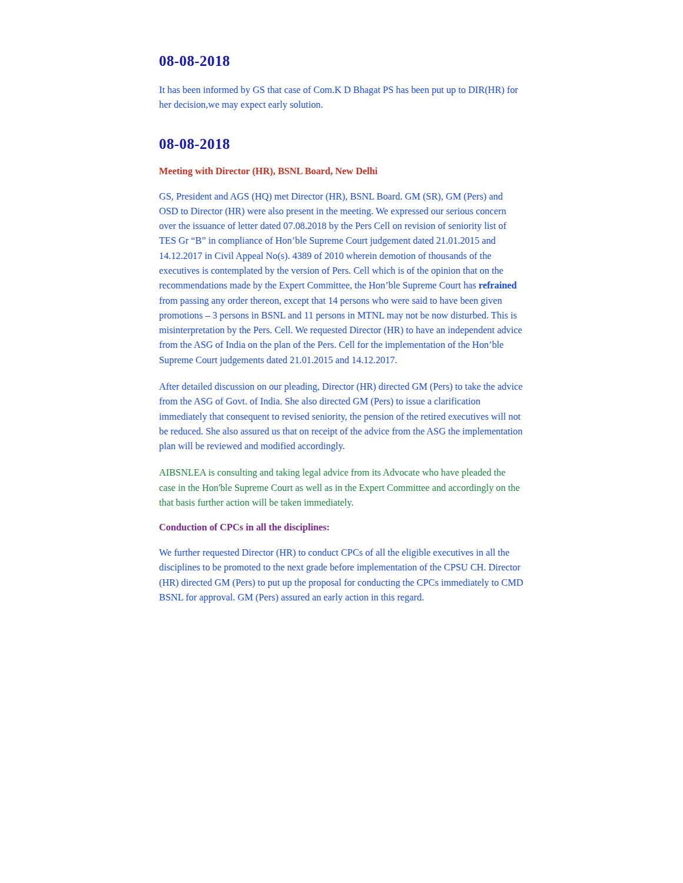08-08-2018
It has been informed by GS that case of Com.K D Bhagat PS has been put up to DIR(HR) for her decision,we may expect early solution.
08-08-2018
Meeting with Director (HR), BSNL Board, New Delhi
GS, President and AGS (HQ) met Director (HR), BSNL Board. GM (SR), GM (Pers) and OSD to Director (HR) were also present in the meeting. We expressed our serious concern over the issuance of letter dated 07.08.2018 by the Pers Cell on revision of seniority list of TES Gr “B” in compliance of Hon’ble Supreme Court judgement dated 21.01.2015 and 14.12.2017 in Civil Appeal No(s). 4389 of 2010 wherein demotion of thousands of the executives is contemplated by the version of Pers. Cell which is of the opinion that on the recommendations made by the Expert Committee, the Hon’ble Supreme Court has refrained from passing any order thereon, except that 14 persons who were said to have been given promotions – 3 persons in BSNL and 11 persons in MTNL may not be now disturbed. This is misinterpretation by the Pers. Cell. We requested Director (HR) to have an independent advice from the ASG of India on the plan of the Pers. Cell for the implementation of the Hon’ble Supreme Court judgements dated 21.01.2015 and 14.12.2017.
After detailed discussion on our pleading, Director (HR) directed GM (Pers) to take the advice from the ASG of Govt. of India. She also directed GM (Pers) to issue a clarification immediately that consequent to revised seniority, the pension of the retired executives will not be reduced. She also assured us that on receipt of the advice from the ASG the implementation plan will be reviewed and modified accordingly.
AIBSNLEA is consulting and taking legal advice from its Advocate who have pleaded the case in the Hon'ble Supreme Court as well as in the Expert Committee and accordingly on the that basis further action will be taken immediately.
Conduction of CPCs in all the disciplines:
We further requested Director (HR) to conduct CPCs of all the eligible executives in all the disciplines to be promoted to the next grade before implementation of the CPSU CH. Director (HR) directed GM (Pers) to put up the proposal for conducting the CPCs immediately to CMD BSNL for approval. GM (Pers) assured an early action in this regard.